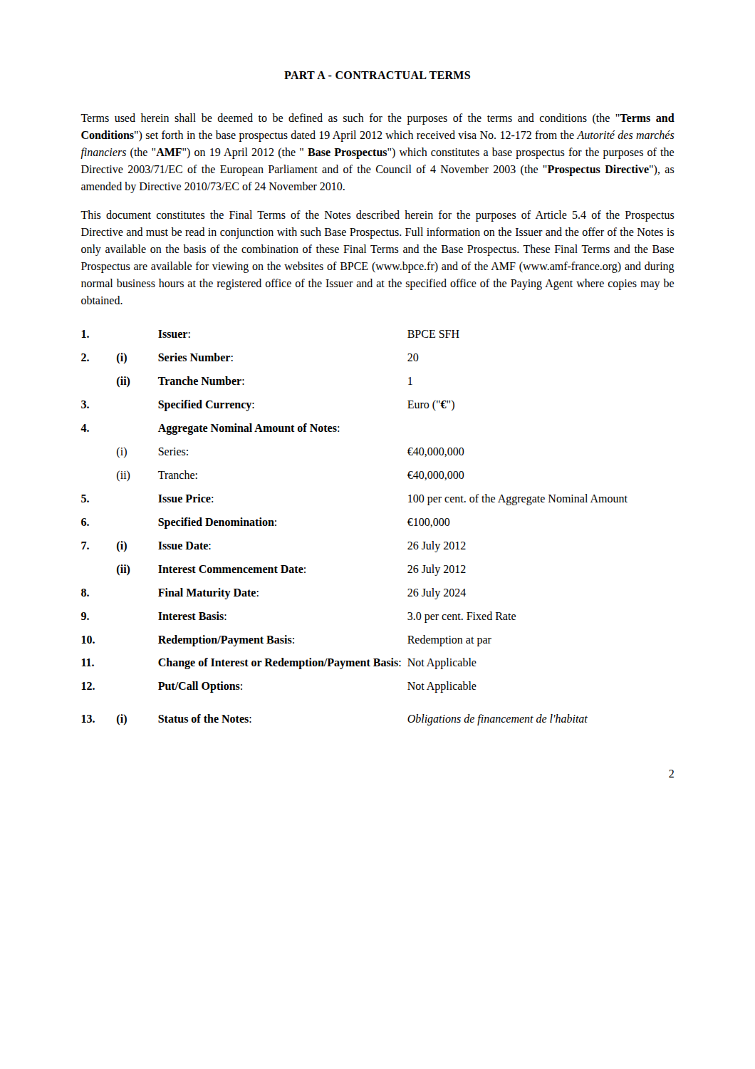PART A - CONTRACTUAL TERMS
Terms used herein shall be deemed to be defined as such for the purposes of the terms and conditions (the "Terms and Conditions") set forth in the base prospectus dated 19 April 2012 which received visa No. 12-172 from the Autorité des marchés financiers (the "AMF") on 19 April 2012 (the " Base Prospectus") which constitutes a base prospectus for the purposes of the Directive 2003/71/EC of the European Parliament and of the Council of 4 November 2003 (the "Prospectus Directive"), as amended by Directive 2010/73/EC of 24 November 2010.
This document constitutes the Final Terms of the Notes described herein for the purposes of Article 5.4 of the Prospectus Directive and must be read in conjunction with such Base Prospectus. Full information on the Issuer and the offer of the Notes is only available on the basis of the combination of these Final Terms and the Base Prospectus. These Final Terms and the Base Prospectus are available for viewing on the websites of BPCE (www.bpce.fr) and of the AMF (www.amf-france.org) and during normal business hours at the registered office of the Issuer and at the specified office of the Paying Agent where copies may be obtained.
| 1. | | Issuer : | BPCE SFH |
| 2. | (i) | Series Number : | 20 |
| | (ii) | Tranche Number : | 1 |
| 3. | | Specified Currency : | Euro (" € ") |
| 4. | | Aggregate Nominal Amount of Notes : | |
| | (i) | Series: | €40,000,000 |
| | (ii) | Tranche: | €40,000,000 |
| 5. | | Issue Price : | 100 per cent. of the Aggregate Nominal Amount |
| 6. | | Specified Denomination : | €100,000 |
| 7. | (i) | Issue Date : | 26 July 2012 |
| | (ii) | Interest Commencement Date : | 26 July 2012 |
| 8. | | Final Maturity Date : | 26 July 2024 |
| 9. | | Interest Basis : | 3.0 per cent. Fixed Rate |
| 10. | | Redemption/Payment Basis : | Redemption at par |
| 11. | | Change of Interest or Redemption/Payment Basis : | Not Applicable |
| 12. | | Put/Call Options : | Not Applicable |
| 13. | (i) | Status of the Notes : | Obligations de financement de l'habitat |
2